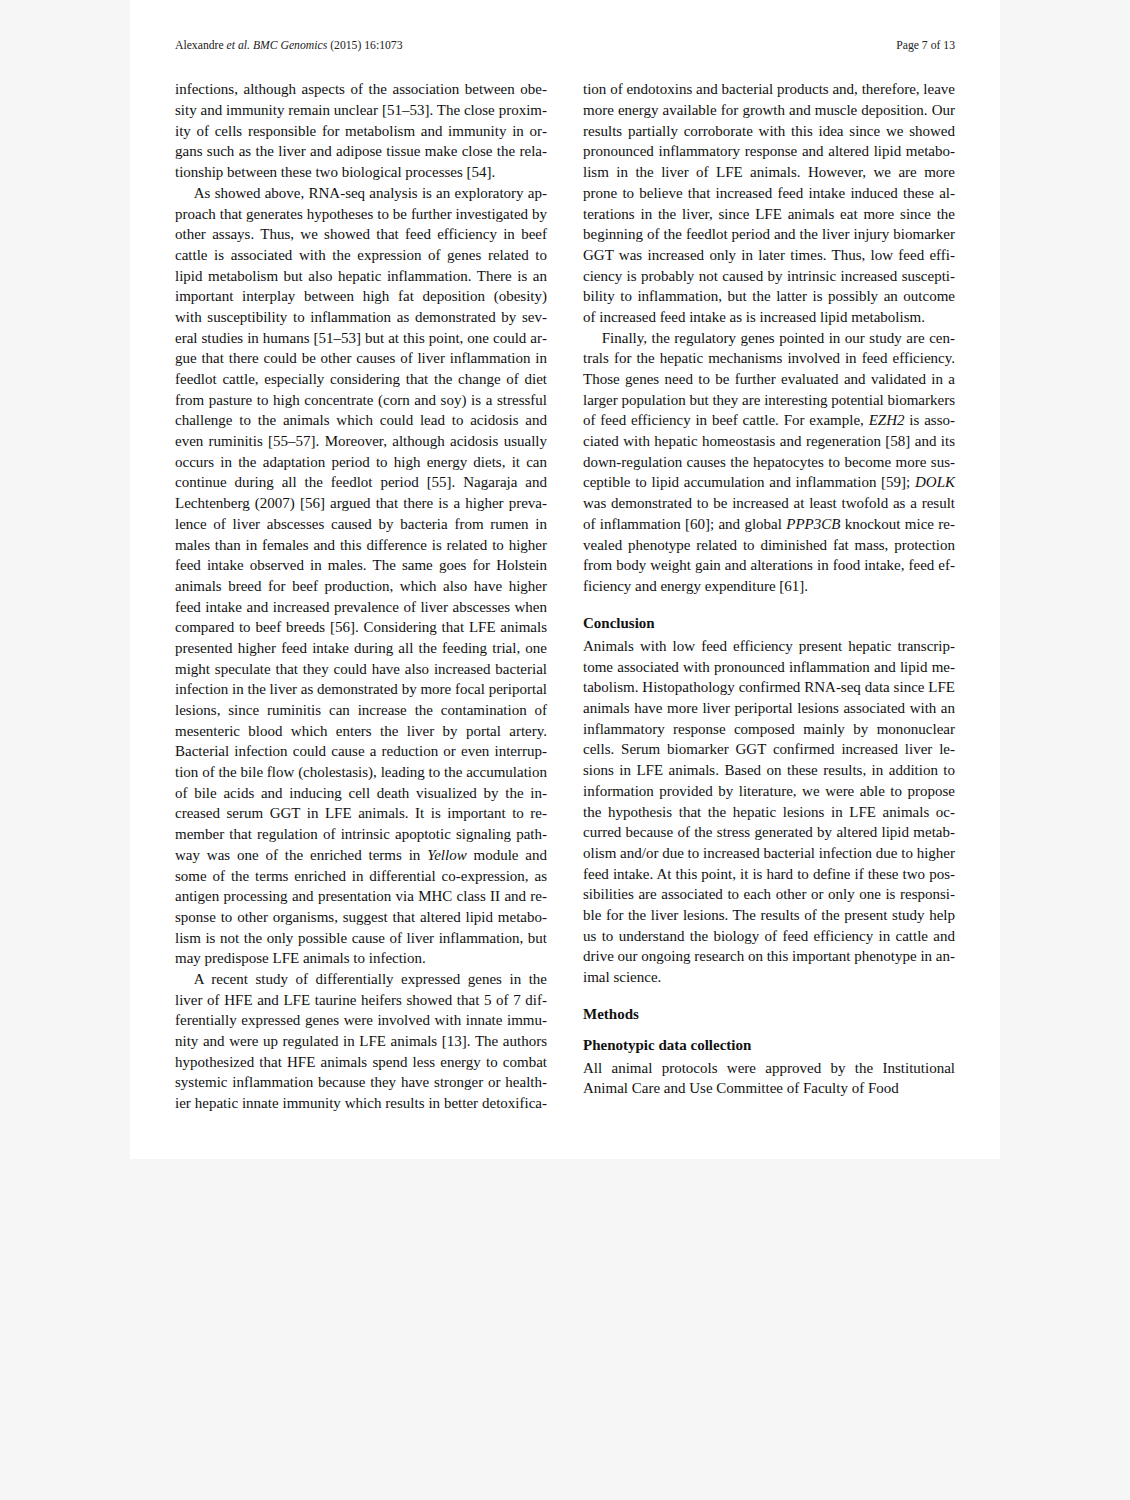Alexandre et al. BMC Genomics (2015) 16:1073 Page 7 of 13
infections, although aspects of the association between obesity and immunity remain unclear [51–53]. The close proximity of cells responsible for metabolism and immunity in organs such as the liver and adipose tissue make close the relationship between these two biological processes [54].
As showed above, RNA-seq analysis is an exploratory approach that generates hypotheses to be further investigated by other assays. Thus, we showed that feed efficiency in beef cattle is associated with the expression of genes related to lipid metabolism but also hepatic inflammation. There is an important interplay between high fat deposition (obesity) with susceptibility to inflammation as demonstrated by several studies in humans [51–53] but at this point, one could argue that there could be other causes of liver inflammation in feedlot cattle, especially considering that the change of diet from pasture to high concentrate (corn and soy) is a stressful challenge to the animals which could lead to acidosis and even ruminitis [55–57]. Moreover, although acidosis usually occurs in the adaptation period to high energy diets, it can continue during all the feedlot period [55]. Nagaraja and Lechtenberg (2007) [56] argued that there is a higher prevalence of liver abscesses caused by bacteria from rumen in males than in females and this difference is related to higher feed intake observed in males. The same goes for Holstein animals breed for beef production, which also have higher feed intake and increased prevalence of liver abscesses when compared to beef breeds [56]. Considering that LFE animals presented higher feed intake during all the feeding trial, one might speculate that they could have also increased bacterial infection in the liver as demonstrated by more focal periportal lesions, since ruminitis can increase the contamination of mesenteric blood which enters the liver by portal artery. Bacterial infection could cause a reduction or even interruption of the bile flow (cholestasis), leading to the accumulation of bile acids and inducing cell death visualized by the increased serum GGT in LFE animals. It is important to remember that regulation of intrinsic apoptotic signaling pathway was one of the enriched terms in Yellow module and some of the terms enriched in differential co-expression, as antigen processing and presentation via MHC class II and response to other organisms, suggest that altered lipid metabolism is not the only possible cause of liver inflammation, but may predispose LFE animals to infection.
A recent study of differentially expressed genes in the liver of HFE and LFE taurine heifers showed that 5 of 7 differentially expressed genes were involved with innate immunity and were up regulated in LFE animals [13]. The authors hypothesized that HFE animals spend less energy to combat systemic inflammation because they have stronger or healthier hepatic innate immunity which results in better detoxification of endotoxins and bacterial products and, therefore, leave more energy available for growth and muscle deposition. Our results partially corroborate with this idea since we showed pronounced inflammatory response and altered lipid metabolism in the liver of LFE animals. However, we are more prone to believe that increased feed intake induced these alterations in the liver, since LFE animals eat more since the beginning of the feedlot period and the liver injury biomarker GGT was increased only in later times. Thus, low feed efficiency is probably not caused by intrinsic increased susceptibility to inflammation, but the latter is possibly an outcome of increased feed intake as is increased lipid metabolism.
Finally, the regulatory genes pointed in our study are centrals for the hepatic mechanisms involved in feed efficiency. Those genes need to be further evaluated and validated in a larger population but they are interesting potential biomarkers of feed efficiency in beef cattle. For example, EZH2 is associated with hepatic homeostasis and regeneration [58] and its down-regulation causes the hepatocytes to become more susceptible to lipid accumulation and inflammation [59]; DOLK was demonstrated to be increased at least twofold as a result of inflammation [60]; and global PPP3CB knockout mice revealed phenotype related to diminished fat mass, protection from body weight gain and alterations in food intake, feed efficiency and energy expenditure [61].
Conclusion
Animals with low feed efficiency present hepatic transcriptome associated with pronounced inflammation and lipid metabolism. Histopathology confirmed RNA-seq data since LFE animals have more liver periportal lesions associated with an inflammatory response composed mainly by mononuclear cells. Serum biomarker GGT confirmed increased liver lesions in LFE animals. Based on these results, in addition to information provided by literature, we were able to propose the hypothesis that the hepatic lesions in LFE animals occurred because of the stress generated by altered lipid metabolism and/or due to increased bacterial infection due to higher feed intake. At this point, it is hard to define if these two possibilities are associated to each other or only one is responsible for the liver lesions. The results of the present study help us to understand the biology of feed efficiency in cattle and drive our ongoing research on this important phenotype in animal science.
Methods
Phenotypic data collection
All animal protocols were approved by the Institutional Animal Care and Use Committee of Faculty of Food